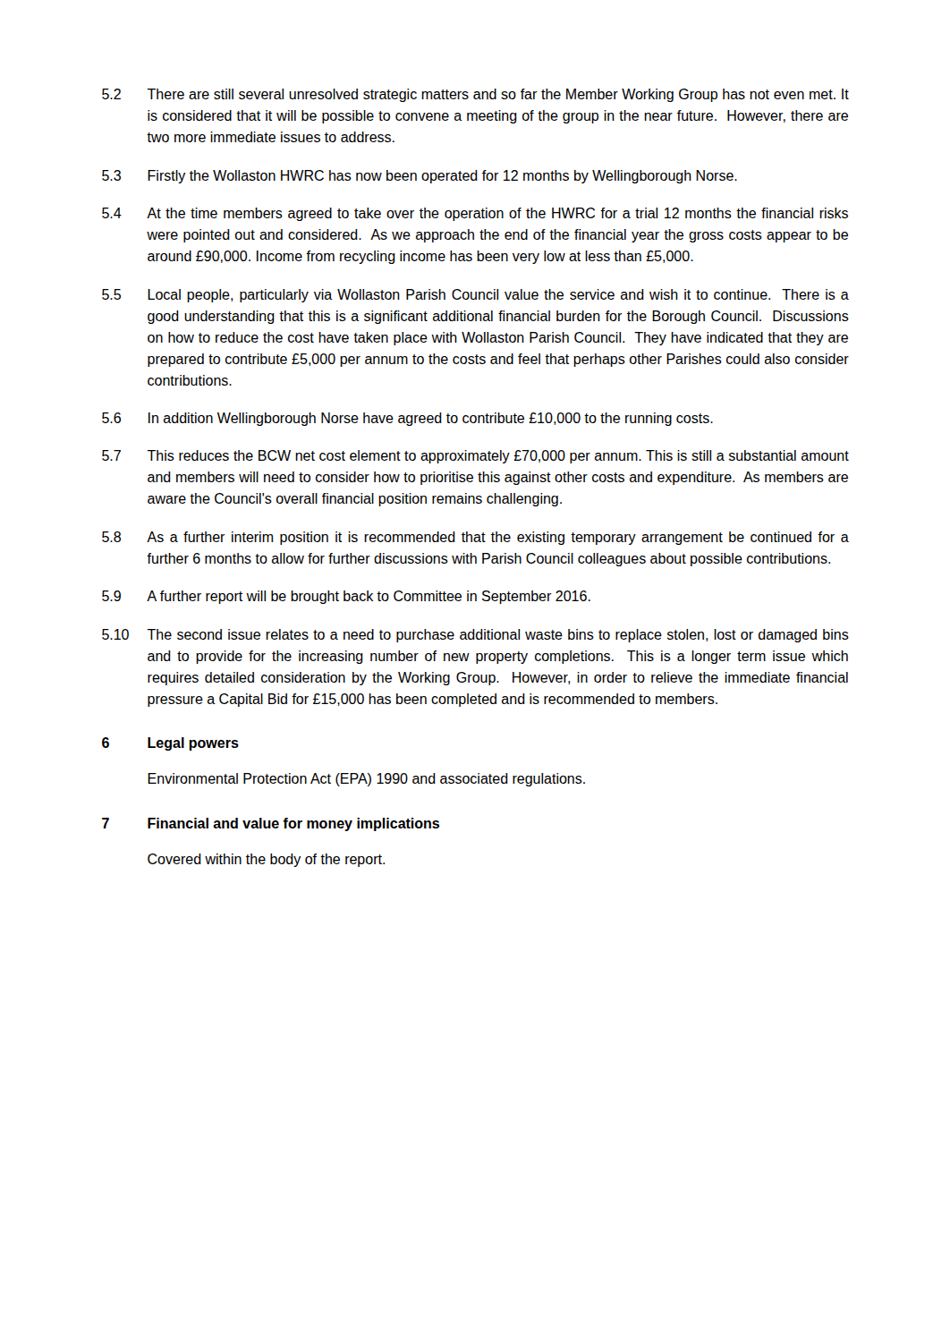5.2
There are still several unresolved strategic matters and so far the Member Working Group has not even met. It is considered that it will be possible to convene a meeting of the group in the near future. However, there are two more immediate issues to address.
5.3
Firstly the Wollaston HWRC has now been operated for 12 months by Wellingborough Norse.
5.4
At the time members agreed to take over the operation of the HWRC for a trial 12 months the financial risks were pointed out and considered. As we approach the end of the financial year the gross costs appear to be around £90,000. Income from recycling income has been very low at less than £5,000.
5.5
Local people, particularly via Wollaston Parish Council value the service and wish it to continue. There is a good understanding that this is a significant additional financial burden for the Borough Council. Discussions on how to reduce the cost have taken place with Wollaston Parish Council. They have indicated that they are prepared to contribute £5,000 per annum to the costs and feel that perhaps other Parishes could also consider contributions.
5.6
In addition Wellingborough Norse have agreed to contribute £10,000 to the running costs.
5.7
This reduces the BCW net cost element to approximately £70,000 per annum. This is still a substantial amount and members will need to consider how to prioritise this against other costs and expenditure. As members are aware the Council's overall financial position remains challenging.
5.8
As a further interim position it is recommended that the existing temporary arrangement be continued for a further 6 months to allow for further discussions with Parish Council colleagues about possible contributions.
5.9
A further report will be brought back to Committee in September 2016.
5.10
The second issue relates to a need to purchase additional waste bins to replace stolen, lost or damaged bins and to provide for the increasing number of new property completions. This is a longer term issue which requires detailed consideration by the Working Group. However, in order to relieve the immediate financial pressure a Capital Bid for £15,000 has been completed and is recommended to members.
6 Legal powers
Environmental Protection Act (EPA) 1990 and associated regulations.
7 Financial and value for money implications
Covered within the body of the report.